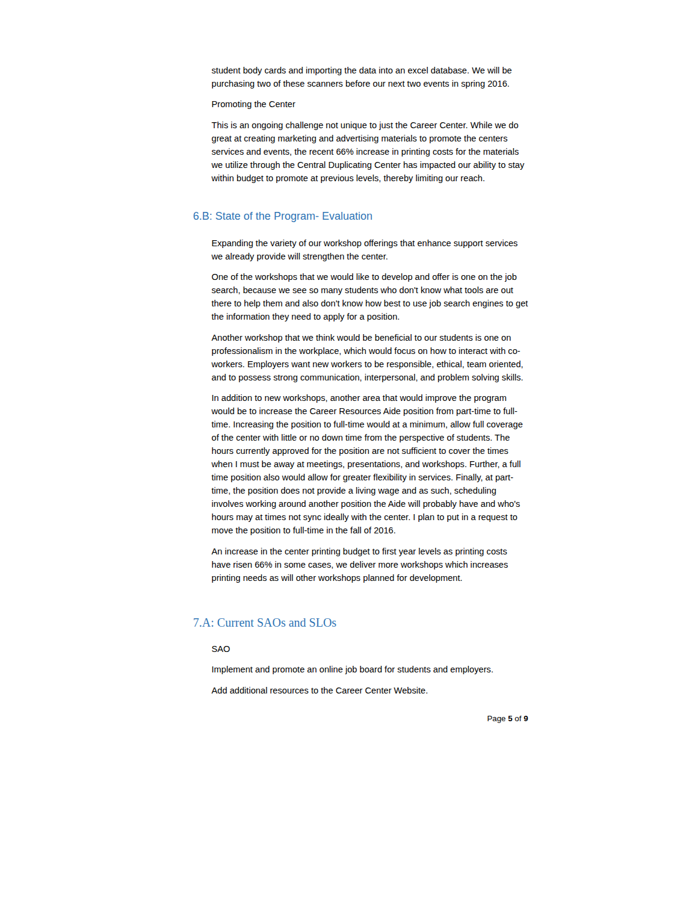student body cards and importing the data into an excel database. We will be purchasing two of these scanners before our next two events in spring 2016.
Promoting the Center
This is an ongoing challenge not unique to just the Career Center. While we do great at creating marketing and advertising materials to promote the centers services and events, the recent 66% increase in printing costs for the materials we utilize through the Central Duplicating Center has impacted our ability to stay within budget to promote at previous levels, thereby limiting our reach.
6.B: State of the Program- Evaluation
Expanding the variety of our workshop offerings that enhance support services we already provide will strengthen the center.
One of the workshops that we would like to develop and offer is one on the job search, because we see so many students who don't know what tools are out there to help them and also don't know how best to use job search engines to get the information they need to apply for a position.
Another workshop that we think would be beneficial to our students is one on professionalism in the workplace, which would focus on how to interact with co-workers. Employers want new workers to be responsible, ethical, team oriented, and to possess strong communication, interpersonal, and problem solving skills.
In addition to new workshops, another area that would improve the program would be to increase the Career Resources Aide position from part-time to full-time. Increasing the position to full-time would at a minimum, allow full coverage of the center with little or no down time from the perspective of students. The hours currently approved for the position are not sufficient to cover the times when I must be away at meetings, presentations, and workshops. Further, a full time position also would allow for greater flexibility in services. Finally, at part-time, the position does not provide a living wage and as such, scheduling involves working around another position the Aide will probably have and who's hours may at times not sync ideally with the center. I plan to put in a request to move the position to full-time in the fall of 2016.
An increase in the center printing budget to first year levels as printing costs have risen 66% in some cases, we deliver more workshops which increases printing needs as will other workshops planned for development.
7.A: Current SAOs and SLOs
SAO
Implement and promote an online job board for students and employers.
Add additional resources to the Career Center Website.
Page 5 of 9